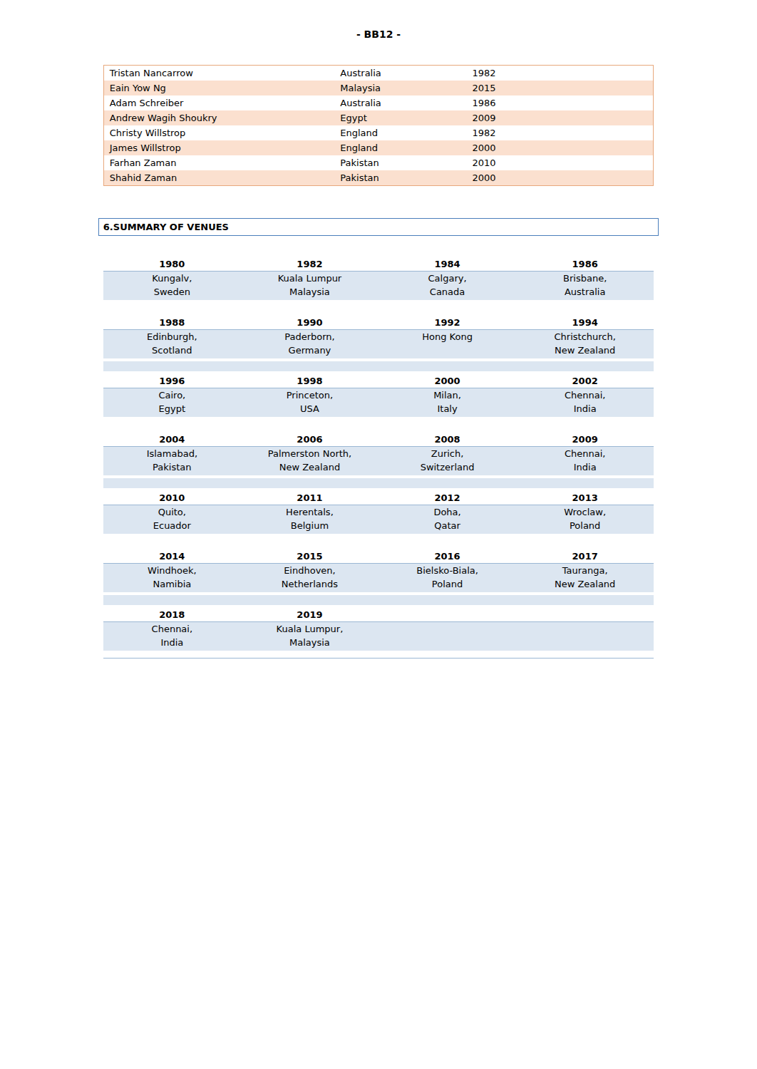- BB12 -
| Tristan Nancarrow | Australia | 1982 |
| Eain Yow Ng | Malaysia | 2015 |
| Adam Schreiber | Australia | 1986 |
| Andrew Wagih Shoukry | Egypt | 2009 |
| Christy Willstrop | England | 1982 |
| James Willstrop | England | 2000 |
| Farhan Zaman | Pakistan | 2010 |
| Shahid Zaman | Pakistan | 2000 |
6.SUMMARY OF VENUES
| 1980 | 1982 | 1984 | 1986 |
| Kungalv, | Kuala Lumpur | Calgary, | Brisbane, |
| Sweden | Malaysia | Canada | Australia |
| 1988 | 1990 | 1992 | 1994 |
| Edinburgh, | Paderborn, | Hong Kong | Christchurch, |
| Scotland | Germany | | New Zealand |
| 1996 | 1998 | 2000 | 2002 |
| Cairo, | Princeton, | Milan, | Chennai, |
| Egypt | USA | Italy | India |
| 2004 | 2006 | 2008 | 2009 |
| Islamabad, | Palmerston North, | Zurich, | Chennai, |
| Pakistan | New Zealand | Switzerland | India |
| 2010 | 2011 | 2012 | 2013 |
| Quito, | Herentals, | Doha, | Wroclaw, |
| Ecuador | Belgium | Qatar | Poland |
| 2014 | 2015 | 2016 | 2017 |
| Windhoek, | Eindhoven, | Bielsko-Biala, | Tauranga, |
| Namibia | Netherlands | Poland | New Zealand |
| 2018 | 2019 | | |
| Chennai, | Kuala Lumpur, | | |
| India | Malaysia | | |